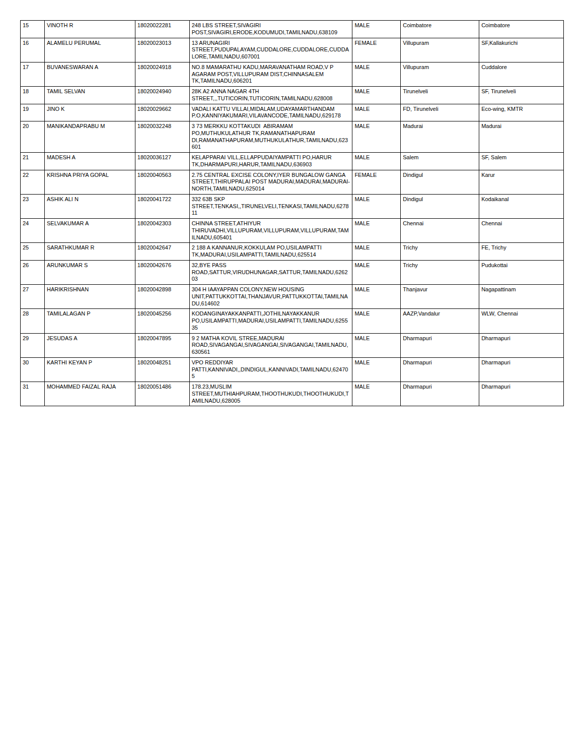| 15 | VINOTH R | 18020022281 | 248 LBS STREET,SIVAGIRI POST,SIVAGIRI,ERODE,KODUMUDI,TAMILNADU,638109 | MALE | Coimbatore | Coimbatore |
| 16 | ALAMELU PERUMAL | 18020023013 | 13 ARUNAGIRI STREET,PUDUPALAYAM,CUDDALORE,CUDDALORE,CUDDALORE,TAMILNADU,607001 | FEMALE | Villupuram | SF,Kallakurichi |
| 17 | BUVANESWARAN A | 18020024918 | NO.8 MAMARATHU KADU,MARAVANATHAM ROAD,V P AGARAM POST,VILLUPURAM DIST,CHINNASALEM TK,TAMILNADU,606201 | MALE | Villupuram | Cuddalore |
| 18 | TAMIL SELVAN | 18020024940 | 28K A2 ANNA NAGAR 4TH STREET,,,TUTICORIN,TUTICORIN,TAMILNADU,628008 | MALE | Tirunelveli | SF, Tirunelveli |
| 19 | JINO K | 18020029662 | VADALI KATTU VILLAI,MIDALAM,UDAYAMARTHANDAM P.O,KANNIYAKUMARI,VILAVANCODE,TAMILNADU,629178 | MALE | FD, Tirunelveli | Eco-wing, KMTR |
| 20 | MANIKANDAPRABU M | 18020032248 | 3 73 MERKKU KOTTAKUDI ABIRAMAM PO,MUTHUKULATHUR TK,RAMANATHAPURAM DI,RAMANATHAPURAM,MUTHUKULATHUR,TAMILNADU,623601 | MALE | Madurai | Madurai |
| 21 | MADESH A | 18020036127 | KELAPPARAI VILL,ELLAPPUDAIYAMPATTI PO,HARUR TK,DHARMAPURI,HARUR,TAMILNADU,636903 | MALE | Salem | SF, Salem |
| 22 | KRISHNA PRIYA GOPAL | 18020040563 | 2.75 CENTRAL EXCISE COLONY,IYER BUNGALOW GANGA STREET,THIRUPPALAI POST MADURAI,MADURAI,MADURAI-NORTH,TAMILNADU,625014 | FEMALE | Dindigul | Karur |
| 23 | ASHIK ALI N | 18020041722 | 332 63B SKP STREET,TENKASI,,TIRUNELVELI,TENKASI,TAMILNADU,627811 | MALE | Dindigul | Kodaikanal |
| 24 | SELVAKUMAR A | 18020042303 | CHINNA STREET,ATHIYUR THIRUVADHI,VILLUPURAM,VILLUPURAM,VILLUPURAM,TAMILNADU,605401 | MALE | Chennai | Chennai |
| 25 | SARATHKUMAR R | 18020042647 | 2 188 A KANNANUR,KOKKULAM PO,USILAMPATTI TK,MADURAI,USILAMPATTI,TAMILNADU,625514 | MALE | Trichy | FE, Trichy |
| 26 | ARUNKUMAR S | 18020042676 | 32,BYE PASS ROAD,SATTUR,VIRUDHUNAGAR,SATTUR,TAMILNADU,626203 | MALE | Trichy | Pudukottai |
| 27 | HARIKRISHNAN | 18020042898 | 304 H IAAYAPPAN COLONY,NEW HOUSING UNIT,PATTUKKOTTAI,THANJAVUR,PATTUKKOTTAI,TAMILNADU,614602 | MALE | Thanjavur | Nagapattinam |
| 28 | TAMILALAGAN P | 18020045256 | KODANGINAYAKKANPATTI,JOTHILNAYAKKANUR PO,USILAMPATTI,MADURAI,USILAMPATTI,TAMILNADU,625535 | MALE | AAZP,Vandalur | WLW, Chennai |
| 29 | JESUDAS A | 18020047895 | 9 2 MATHA KOVIL STREE,MADURAI ROAD,SIVAGANGAI,SIVAGANGAI,SIVAGANGAI,TAMILNADU,630561 | MALE | Dharmapuri | Dharmapuri |
| 30 | KARTHI KEYAN P | 18020048251 | VPO REDDIYAR PATTI,KANNIVADI,,DINDIGUL,KANNIVADI,TAMILNADU,624705 | MALE | Dharmapuri | Dharmapuri |
| 31 | MOHAMMED FAIZAL RAJA | 18020051486 | 178.23,MUSLIM STREET,MUTHIAHPURAM,THOOTHUKUDI,THOOTHUKUDI,TAMILNADU,628005 | MALE | Dharmapuri | Dharmapuri |